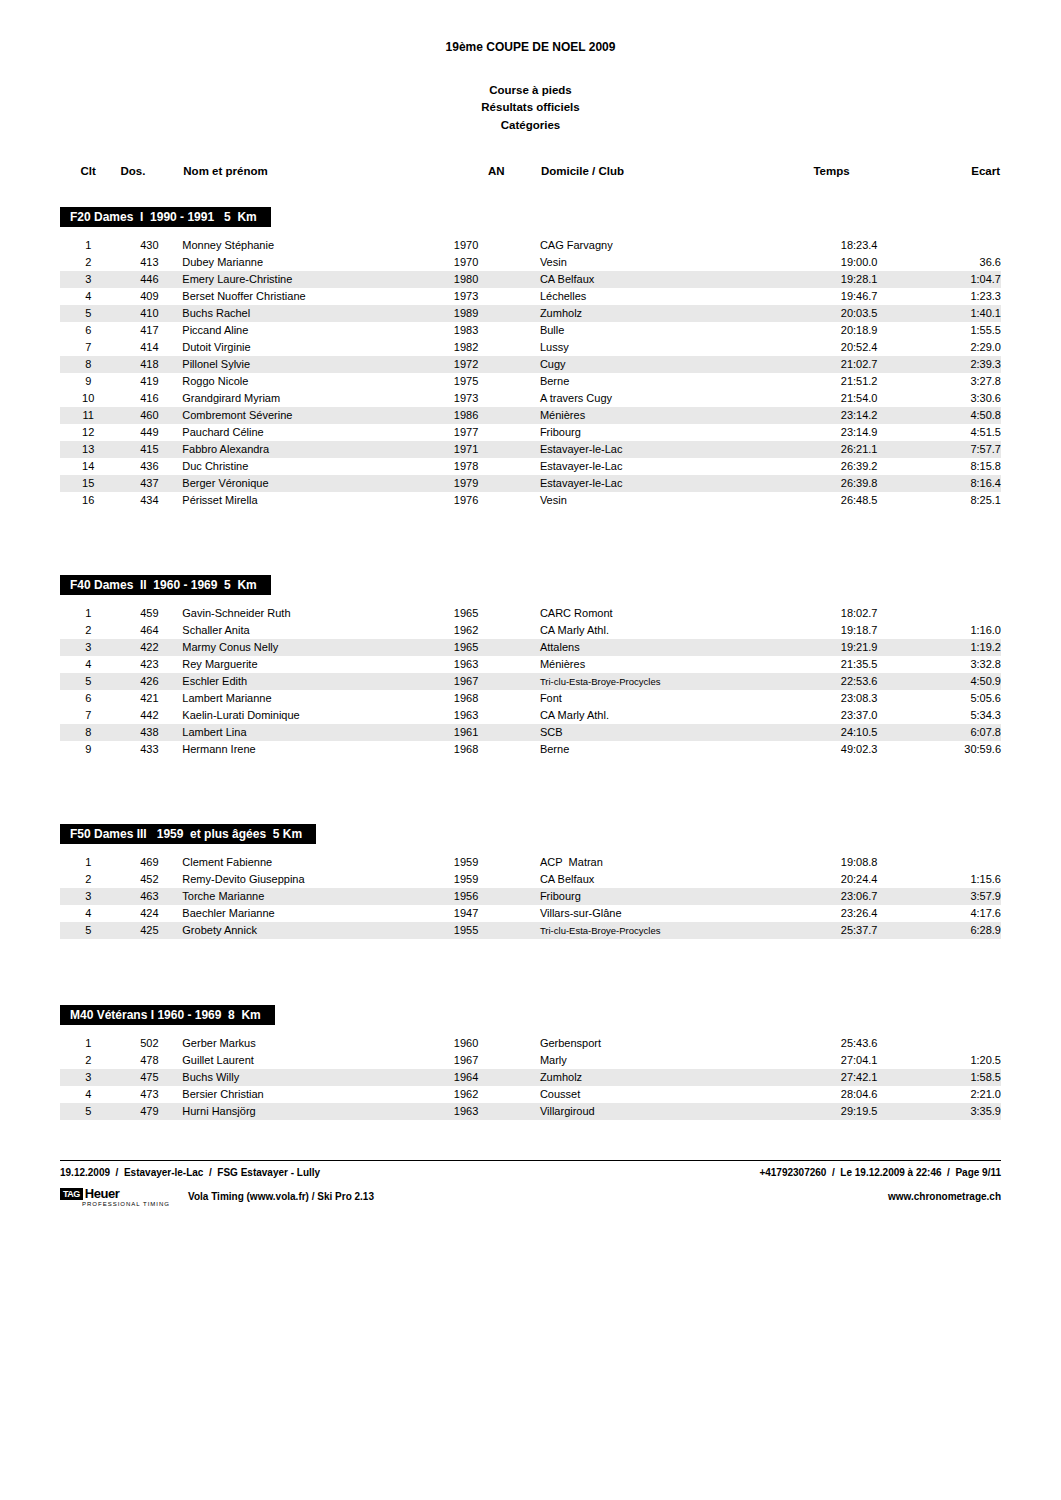19ème COUPE DE NOEL 2009
Course à pieds
Résultats officiels
Catégories
| Clt | Dos. | Nom et prénom | AN | Domicile / Club | Temps | Ecart |
| --- | --- | --- | --- | --- | --- | --- |
F20 Dames I 1990 - 1991 5 Km
| 1 | 430 | Monney Stéphanie | 1970 | CAG Farvagny | 18:23.4 | |
| 2 | 413 | Dubey Marianne | 1970 | Vesin | 19:00.0 | 36.6 |
| 3 | 446 | Emery Laure-Christine | 1980 | CA Belfaux | 19:28.1 | 1:04.7 |
| 4 | 409 | Berset Nuoffer Christiane | 1973 | Léchelles | 19:46.7 | 1:23.3 |
| 5 | 410 | Buchs Rachel | 1989 | Zumholz | 20:03.5 | 1:40.1 |
| 6 | 417 | Piccand Aline | 1983 | Bulle | 20:18.9 | 1:55.5 |
| 7 | 414 | Dutoit Virginie | 1982 | Lussy | 20:52.4 | 2:29.0 |
| 8 | 418 | Pillonel Sylvie | 1972 | Cugy | 21:02.7 | 2:39.3 |
| 9 | 419 | Roggo Nicole | 1975 | Berne | 21:51.2 | 3:27.8 |
| 10 | 416 | Grandgirard Myriam | 1973 | A travers Cugy | 21:54.0 | 3:30.6 |
| 11 | 460 | Combremont Séverine | 1986 | Ménières | 23:14.2 | 4:50.8 |
| 12 | 449 | Pauchard Céline | 1977 | Fribourg | 23:14.9 | 4:51.5 |
| 13 | 415 | Fabbro Alexandra | 1971 | Estavayer-le-Lac | 26:21.1 | 7:57.7 |
| 14 | 436 | Duc Christine | 1978 | Estavayer-le-Lac | 26:39.2 | 8:15.8 |
| 15 | 437 | Berger Véronique | 1979 | Estavayer-le-Lac | 26:39.8 | 8:16.4 |
| 16 | 434 | Périsset Mirella | 1976 | Vesin | 26:48.5 | 8:25.1 |
F40 Dames II 1960 - 1969 5 Km
| 1 | 459 | Gavin-Schneider Ruth | 1965 | CARC Romont | 18:02.7 | |
| 2 | 464 | Schaller Anita | 1962 | CA Marly Athl. | 19:18.7 | 1:16.0 |
| 3 | 422 | Marmy Conus Nelly | 1965 | Attalens | 19:21.9 | 1:19.2 |
| 4 | 423 | Rey Marguerite | 1963 | Ménières | 21:35.5 | 3:32.8 |
| 5 | 426 | Eschler Edith | 1967 | Tri-clu-Esta-Broye-Procycles | 22:53.6 | 4:50.9 |
| 6 | 421 | Lambert Marianne | 1968 | Font | 23:08.3 | 5:05.6 |
| 7 | 442 | Kaelin-Lurati Dominique | 1963 | CA Marly Athl. | 23:37.0 | 5:34.3 |
| 8 | 438 | Lambert Lina | 1961 | SCB | 24:10.5 | 6:07.8 |
| 9 | 433 | Hermann Irene | 1968 | Berne | 49:02.3 | 30:59.6 |
F50 Dames III 1959 et plus âgées 5 Km
| 1 | 469 | Clement Fabienne | 1959 | ACP Matran | 19:08.8 | |
| 2 | 452 | Remy-Devito Giuseppina | 1959 | CA Belfaux | 20:24.4 | 1:15.6 |
| 3 | 463 | Torche Marianne | 1956 | Fribourg | 23:06.7 | 3:57.9 |
| 4 | 424 | Baechler Marianne | 1947 | Villars-sur-Glâne | 23:26.4 | 4:17.6 |
| 5 | 425 | Grobety Annick | 1955 | Tri-clu-Esta-Broye-Procycles | 25:37.7 | 6:28.9 |
M40 Vétérans I 1960 - 1969 8 Km
| 1 | 502 | Gerber Markus | 1960 | Gerbensport | 25:43.6 | |
| 2 | 478 | Guillet Laurent | 1967 | Marly | 27:04.1 | 1:20.5 |
| 3 | 475 | Buchs Willy | 1964 | Zumholz | 27:42.1 | 1:58.5 |
| 4 | 473 | Bersier Christian | 1962 | Cousset | 28:04.6 | 2:21.0 |
| 5 | 479 | Hurni Hansjörg | 1963 | Villargiroud | 29:19.5 | 3:35.9 |
19.12.2009 / Estavayer-le-Lac / FSG Estavayer - Lully
+41792307260 / Le 19.12.2009 à 22:46 / Page 9/11
TAGHeuerPROFESSIONAL TIMING Vola Timing (www.vola.fr) / Ski Pro 2.13
www.chronometrage.ch